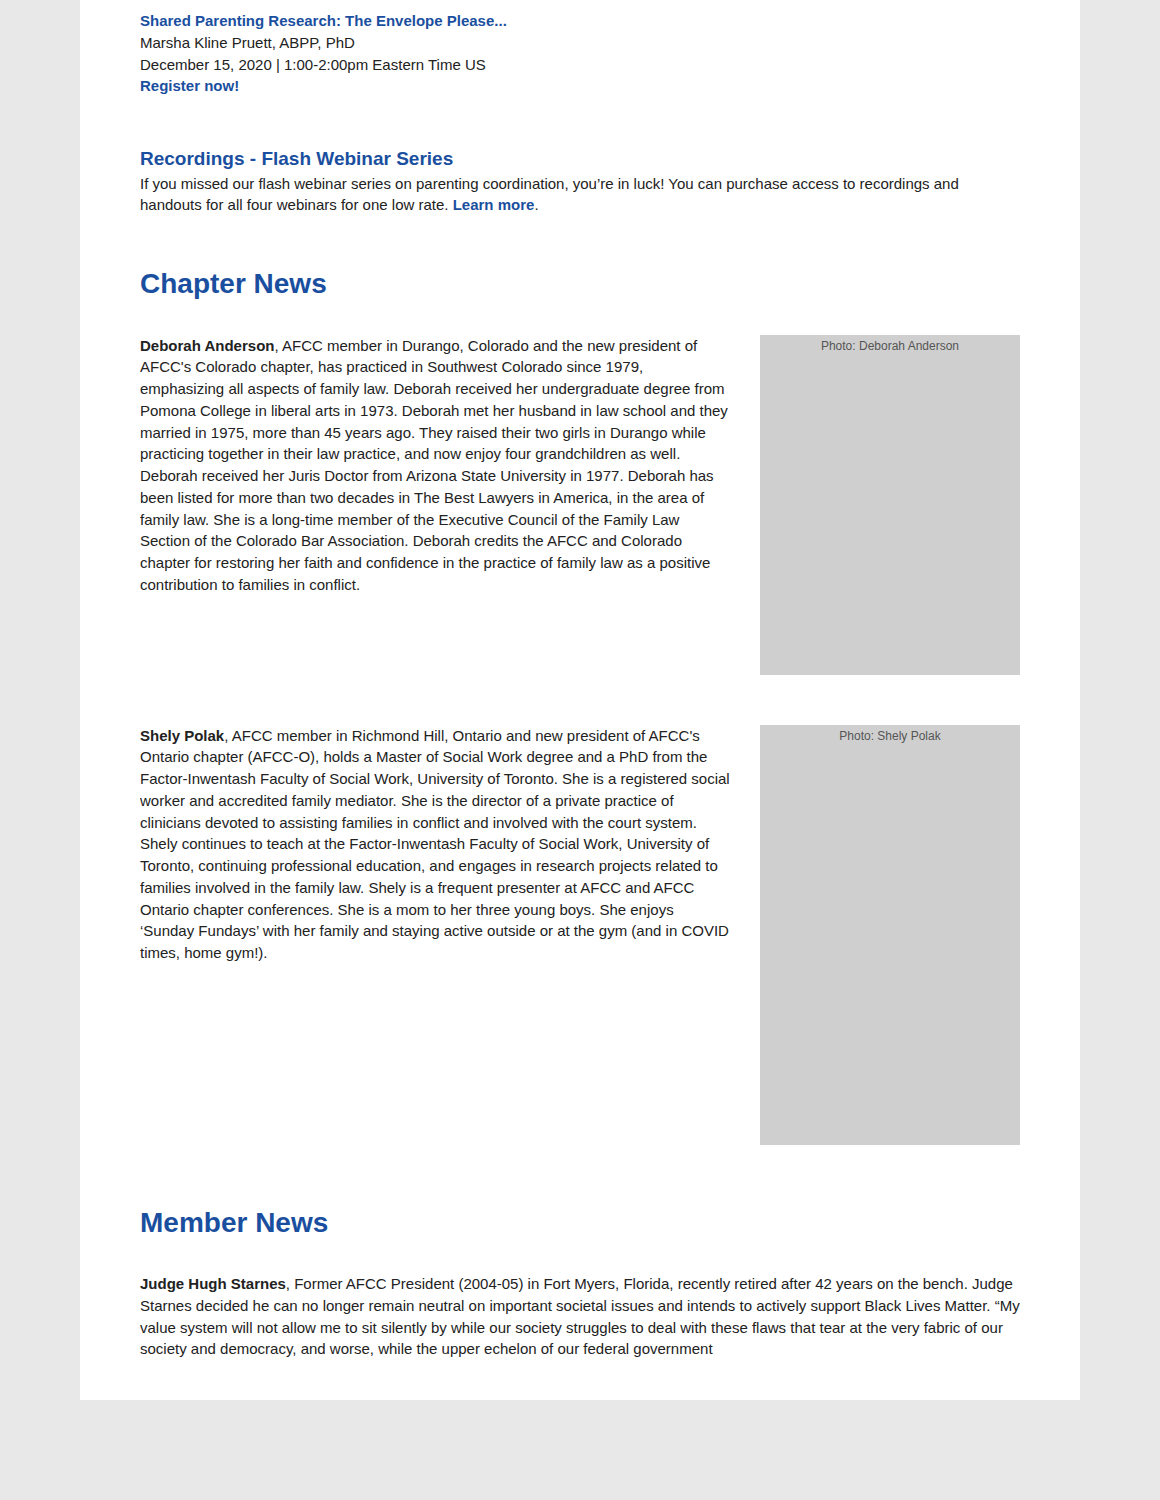Shared Parenting Research: The Envelope Please...
Marsha Kline Pruett, ABPP, PhD
December 15, 2020 | 1:00-2:00pm Eastern Time US
Register now!
Recordings - Flash Webinar Series
If you missed our flash webinar series on parenting coordination, you’re in luck! You can purchase access to recordings and handouts for all four webinars for one low rate. Learn more.
Chapter News
Photo: Deborah Anderson
Deborah Anderson, AFCC member in Durango, Colorado and the new president of AFCC's Colorado chapter, has practiced in Southwest Colorado since 1979, emphasizing all aspects of family law. Deborah received her undergraduate degree from Pomona College in liberal arts in 1973. Deborah met her husband in law school and they married in 1975, more than 45 years ago. They raised their two girls in Durango while practicing together in their law practice, and now enjoy four grandchildren as well. Deborah received her Juris Doctor from Arizona State University in 1977. Deborah has been listed for more than two decades in The Best Lawyers in America, in the area of family law. She is a long-time member of the Executive Council of the Family Law Section of the Colorado Bar Association. Deborah credits the AFCC and Colorado chapter for restoring her faith and confidence in the practice of family law as a positive contribution to families in conflict.
Photo: Shely Polak
Shely Polak, AFCC member in Richmond Hill, Ontario and new president of AFCC's Ontario chapter (AFCC-O), holds a Master of Social Work degree and a PhD from the Factor-Inwentash Faculty of Social Work, University of Toronto. She is a registered social worker and accredited family mediator. She is the director of a private practice of clinicians devoted to assisting families in conflict and involved with the court system. Shely continues to teach at the Factor-Inwentash Faculty of Social Work, University of Toronto, continuing professional education, and engages in research projects related to families involved in the family law. Shely is a frequent presenter at AFCC and AFCC Ontario chapter conferences. She is a mom to her three young boys. She enjoys ‘Sunday Fundays’ with her family and staying active outside or at the gym (and in COVID times, home gym!).
Member News
Judge Hugh Starnes, Former AFCC President (2004-05) in Fort Myers, Florida, recently retired after 42 years on the bench. Judge Starnes decided he can no longer remain neutral on important societal issues and intends to actively support Black Lives Matter. “My value system will not allow me to sit silently by while our society struggles to deal with these flaws that tear at the very fabric of our society and democracy, and worse, while the upper echelon of our federal government